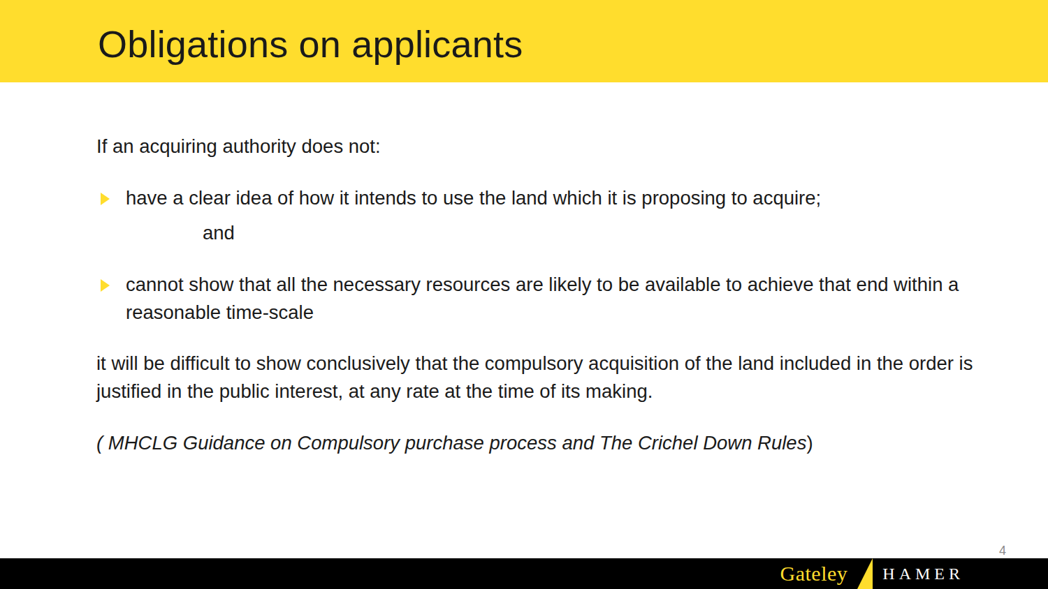Obligations on applicants
If an acquiring authority does not:
have a clear idea of how it intends to use the land which it is proposing to acquire; and
cannot show that all the necessary resources are likely to be available to achieve that end within a reasonable time-scale
it will be difficult to show conclusively that the compulsory acquisition of the land included in the order is justified in the public interest, at any rate at the time of its making.
( MHCLG Guidance on Compulsory purchase process and The Crichel Down Rules)
4
Gateley HAMER